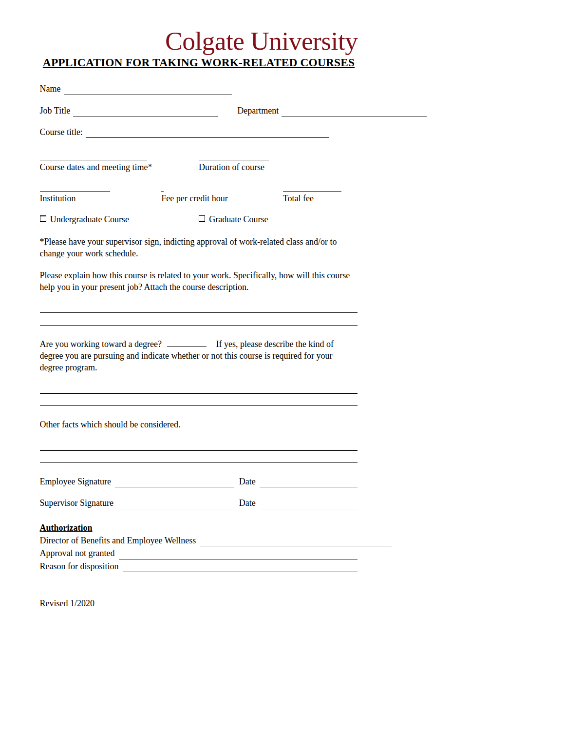Colgate University
APPLICATION FOR TAKING WORK-RELATED COURSES
Name
Job Title Department
Course title:
Course dates and meeting time*
Duration of course
Institution
Fee per credit hour
Total fee
Undergraduate Course
Graduate Course
*Please have your supervisor sign, indicting approval of work-related class and/or to change your work schedule.
Please explain how this course is related to your work. Specifically, how will this course help you in your present job? Attach the course description.
Are you working toward a degree? If yes, please describe the kind of degree you are pursuing and indicate whether or not this course is required for your degree program.
Other facts which should be considered.
Employee Signature Date
Supervisor Signature Date
Authorization
Director of Benefits and Employee Wellness
Approval not granted
Reason for disposition
Revised 1/2020